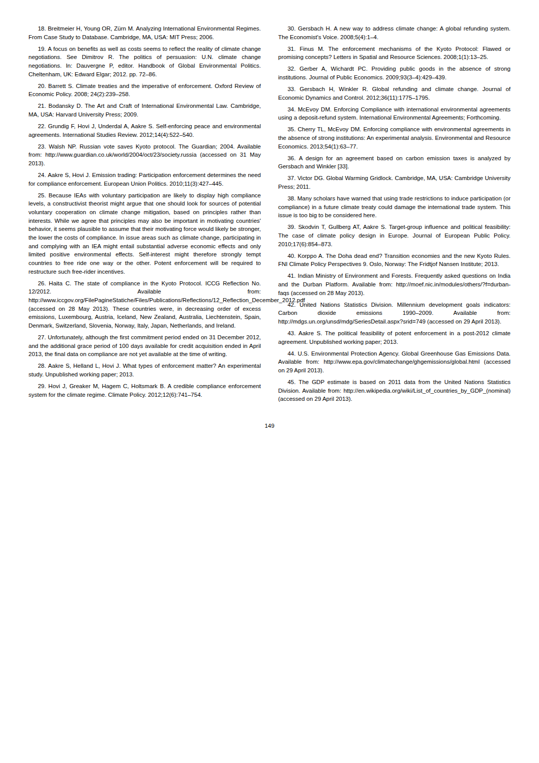18. Breitmeier H, Young OR, Zürn M. Analyzing International Environmental Regimes. From Case Study to Database. Cambridge, MA, USA: MIT Press; 2006.
19. A focus on benefits as well as costs seems to reflect the reality of climate change negotiations. See Dimitrov R. The politics of persuasion: U.N. climate change negotiations. In: Dauvergne P, editor. Handbook of Global Environmental Politics. Cheltenham, UK: Edward Elgar; 2012. pp. 72–86.
20. Barrett S. Climate treaties and the imperative of enforcement. Oxford Review of Economic Policy. 2008; 24(2):239–258.
21. Bodansky D. The Art and Craft of International Environmental Law. Cambridge, MA, USA: Harvard University Press; 2009.
22. Grundig F, Hovi J, Underdal A, Aakre S. Self-enforcing peace and environmental agreements. International Studies Review. 2012;14(4):522–540.
23. Walsh NP. Russian vote saves Kyoto protocol. The Guardian; 2004. Available from: http://www.guardian.co.uk/world/2004/oct/23/society.russia (accessed on 31 May 2013).
24. Aakre S, Hovi J. Emission trading: Participation enforcement determines the need for compliance enforcement. European Union Politics. 2010;11(3):427–445.
25. Because IEAs with voluntary participation are likely to display high compliance levels, a constructivist theorist might argue that one should look for sources of potential voluntary cooperation on climate change mitigation, based on principles rather than interests. While we agree that principles may also be important in motivating countries' behavior, it seems plausible to assume that their motivating force would likely be stronger, the lower the costs of compliance. In issue areas such as climate change, participating in and complying with an IEA might entail substantial adverse economic effects and only limited positive environmental effects. Self-interest might therefore strongly tempt countries to free ride one way or the other. Potent enforcement will be required to restructure such free-rider incentives.
26. Haita C. The state of compliance in the Kyoto Protocol. ICCG Reflection No. 12/2012. Available from: http://www.iccgov.org/FilePagineStatiche/Files/Publications/Reflections/12_Reflection_December_2012.pdf (accessed on 28 May 2013). These countries were, in decreasing order of excess emissions, Luxembourg, Austria, Iceland, New Zealand, Australia, Liechtenstein, Spain, Denmark, Switzerland, Slovenia, Norway, Italy, Japan, Netherlands, and Ireland.
27. Unfortunately, although the first commitment period ended on 31 December 2012, and the additional grace period of 100 days available for credit acquisition ended in April 2013, the final data on compliance are not yet available at the time of writing.
28. Aakre S, Helland L, Hovi J. What types of enforcement matter? An experimental study. Unpublished working paper; 2013.
29. Hovi J, Greaker M, Hagem C, Holtsmark B. A credible compliance enforcement system for the climate regime. Climate Policy. 2012;12(6):741–754.
30. Gersbach H. A new way to address climate change: A global refunding system. The Economist's Voice. 2008;5(4):1–4.
31. Finus M. The enforcement mechanisms of the Kyoto Protocol: Flawed or promising concepts? Letters in Spatial and Resource Sciences. 2008;1(1):13–25.
32. Gerber A, Wichardt PC. Providing public goods in the absence of strong institutions. Journal of Public Economics. 2009;93(3–4):429–439.
33. Gersbach H, Winkler R. Global refunding and climate change. Journal of Economic Dynamics and Control. 2012;36(11):1775–1795.
34. McEvoy DM. Enforcing Compliance with international environmental agreements using a deposit-refund system. International Environmental Agreements; Forthcoming.
35. Cherry TL, McEvoy DM. Enforcing compliance with environmental agreements in the absence of strong institutions: An experimental analysis. Environmental and Resource Economics. 2013;54(1):63–77.
36. A design for an agreement based on carbon emission taxes is analyzed by Gersbach and Winkler [33].
37. Victor DG. Global Warming Gridlock. Cambridge, MA, USA: Cambridge University Press; 2011.
38. Many scholars have warned that using trade restrictions to induce participation (or compliance) in a future climate treaty could damage the international trade system. This issue is too big to be considered here.
39. Skodvin T, Gullberg AT, Aakre S. Target-group influence and political feasibility: The case of climate policy design in Europe. Journal of European Public Policy. 2010;17(6):854–873.
40. Korppo A. The Doha dead end? Transition economies and the new Kyoto Rules. FNI Climate Policy Perspectives 9. Oslo, Norway: The Fridtjof Nansen Institute; 2013.
41. Indian Ministry of Environment and Forests. Frequently asked questions on India and the Durban Platform. Available from: http://moef.nic.in/modules/others/?f=durban-faqs (accessed on 28 May 2013).
42. United Nations Statistics Division. Millennium development goals indicators: Carbon dioxide emissions 1990–2009. Available from: http://mdgs.un.org/unsd/mdg/SeriesDetail.aspx?srid=749 (accessed on 29 April 2013).
43. Aakre S. The political feasibility of potent enforcement in a post-2012 climate agreement. Unpublished working paper; 2013.
44. U.S. Environmental Protection Agency. Global Greenhouse Gas Emissions Data. Available from: http://www.epa.gov/climatechange/ghgemissions/global.html (accessed on 29 April 2013).
45. The GDP estimate is based on 2011 data from the United Nations Statistics Division. Available from: http://en.wikipedia.org/wiki/List_of_countries_by_GDP_(nominal) (accessed on 29 April 2013).
149